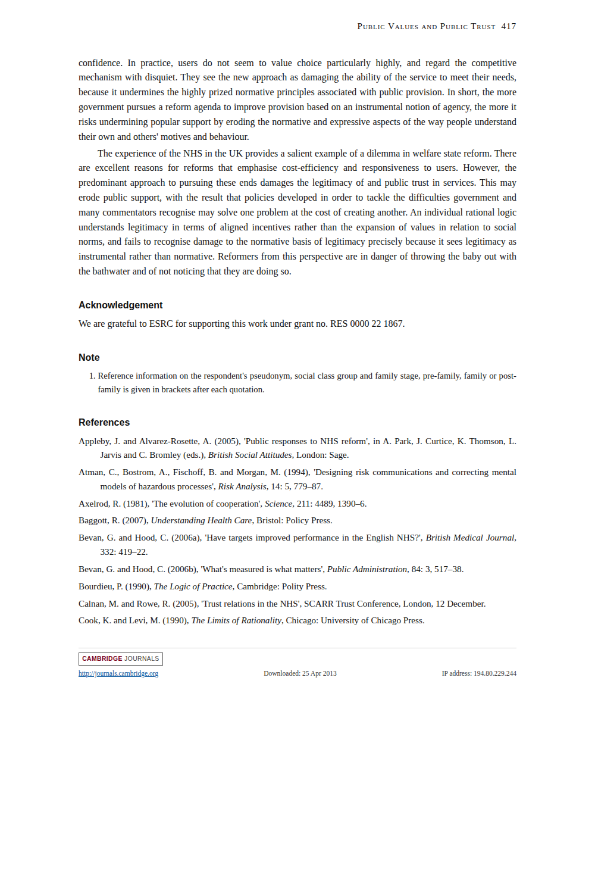Public Values and Public Trust 417
confidence. In practice, users do not seem to value choice particularly highly, and regard the competitive mechanism with disquiet. They see the new approach as damaging the ability of the service to meet their needs, because it undermines the highly prized normative principles associated with public provision. In short, the more government pursues a reform agenda to improve provision based on an instrumental notion of agency, the more it risks undermining popular support by eroding the normative and expressive aspects of the way people understand their own and others' motives and behaviour.
The experience of the NHS in the UK provides a salient example of a dilemma in welfare state reform. There are excellent reasons for reforms that emphasise cost-efficiency and responsiveness to users. However, the predominant approach to pursuing these ends damages the legitimacy of and public trust in services. This may erode public support, with the result that policies developed in order to tackle the difficulties government and many commentators recognise may solve one problem at the cost of creating another. An individual rational logic understands legitimacy in terms of aligned incentives rather than the expansion of values in relation to social norms, and fails to recognise damage to the normative basis of legitimacy precisely because it sees legitimacy as instrumental rather than normative. Reformers from this perspective are in danger of throwing the baby out with the bathwater and of not noticing that they are doing so.
Acknowledgement
We are grateful to ESRC for supporting this work under grant no. RES 0000 22 1867.
Note
Reference information on the respondent's pseudonym, social class group and family stage, pre-family, family or post-family is given in brackets after each quotation.
References
Appleby, J. and Alvarez-Rosette, A. (2005), 'Public responses to NHS reform', in A. Park, J. Curtice, K. Thomson, L. Jarvis and C. Bromley (eds.), British Social Attitudes, London: Sage.
Atman, C., Bostrom, A., Fischoff, B. and Morgan, M. (1994), 'Designing risk communications and correcting mental models of hazardous processes', Risk Analysis, 14: 5, 779–87.
Axelrod, R. (1981), 'The evolution of cooperation', Science, 211: 4489, 1390–6.
Baggott, R. (2007), Understanding Health Care, Bristol: Policy Press.
Bevan, G. and Hood, C. (2006a), 'Have targets improved performance in the English NHS?', British Medical Journal, 332: 419–22.
Bevan, G. and Hood, C. (2006b), 'What's measured is what matters', Public Administration, 84: 3, 517–38.
Bourdieu, P. (1990), The Logic of Practice, Cambridge: Polity Press.
Calnan, M. and Rowe, R. (2005), 'Trust relations in the NHS', SCARR Trust Conference, London, 12 December.
Cook, K. and Levi, M. (1990), The Limits of Rationality, Chicago: University of Chicago Press.
CAMBRIDGE JOURNALS
http://journals.cambridge.org Downloaded: 25 Apr 2013 IP address: 194.80.229.244